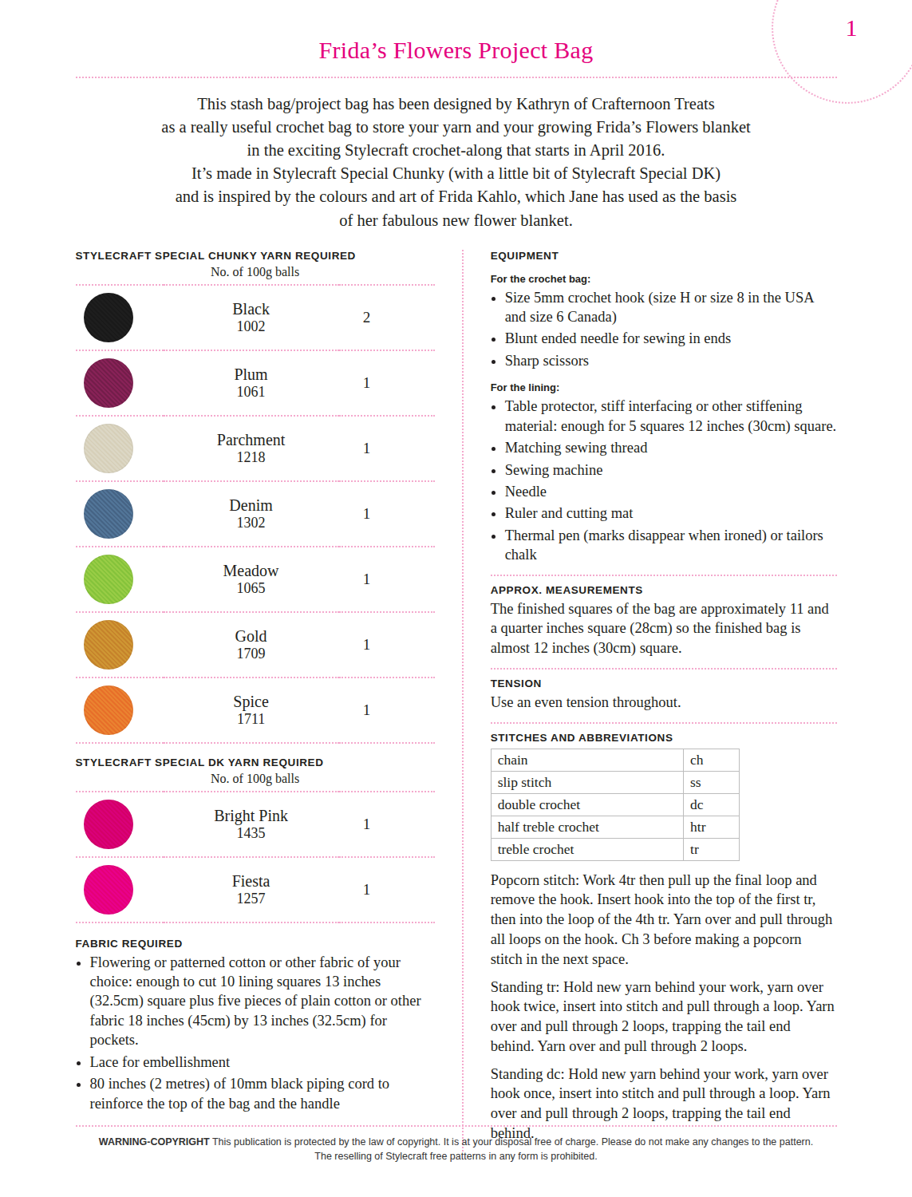1
Frida’s Flowers Project Bag
This stash bag/project bag has been designed by Kathryn of Crafternoon Treats
as a really useful crochet bag to store your yarn and your growing Frida’s Flowers blanket
in the exciting Stylecraft crochet-along that starts in April 2016.
It’s made in Stylecraft Special Chunky (with a little bit of Stylecraft Special DK)
and is inspired by the colours and art of Frida Kahlo, which Jane has used as the basis
of her fabulous new flower blanket.
Stylecraft Special Chunky Yarn Required
No. of 100g balls
| | Black 1002 | 2 |
| | Plum 1061 | 1 |
| | Parchment 1218 | 1 |
| | Denim 1302 | 1 |
| | Meadow 1065 | 1 |
| | Gold 1709 | 1 |
| | Spice 1711 | 1 |
Stylecraft Special DK Yarn Required
No. of 100g balls
| | Bright Pink 1435 | 1 |
| | Fiesta 1257 | 1 |
Fabric Required
Flowering or patterned cotton or other fabric of your choice: enough to cut 10 lining squares 13 inches (32.5cm) square plus five pieces of plain cotton or other fabric 18 inches (45cm) by 13 inches (32.5cm) for pockets.
Lace for embellishment
80 inches (2 metres) of 10mm black piping cord to reinforce the top of the bag and the handle
Equipment
For the crochet bag:
Size 5mm crochet hook (size H or size 8 in the USA and size 6 Canada)
Blunt ended needle for sewing in ends
Sharp scissors
For the lining:
Table protector, stiff interfacing or other stiffening material: enough for 5 squares 12 inches (30cm) square.
Matching sewing thread
Sewing machine
Needle
Ruler and cutting mat
Thermal pen (marks disappear when ironed) or tailors chalk
Approx. Measurements
The finished squares of the bag are approximately 11 and a quarter inches square (28cm) so the finished bag is almost 12 inches (30cm) square.
Tension
Use an even tension throughout.
Stitches and Abbreviations
| chain | ch |
| slip stitch | ss |
| double crochet | dc |
| half treble crochet | htr |
| treble crochet | tr |
Popcorn stitch: Work 4tr then pull up the final loop and remove the hook. Insert hook into the top of the first tr, then into the loop of the 4th tr. Yarn over and pull through all loops on the hook. Ch 3 before making a popcorn stitch in the next space.
Standing tr: Hold new yarn behind your work, yarn over hook twice, insert into stitch and pull through a loop. Yarn over and pull through 2 loops, trapping the tail end behind. Yarn over and pull through 2 loops.
Standing dc: Hold new yarn behind your work, yarn over hook once, insert into stitch and pull through a loop. Yarn over and pull through 2 loops, trapping the tail end behind.
WARNING-COPYRIGHT This publication is protected by the law of copyright. It is at your disposal free of charge. Please do not make any changes to the pattern.
The reselling of Stylecraft free patterns in any form is prohibited.